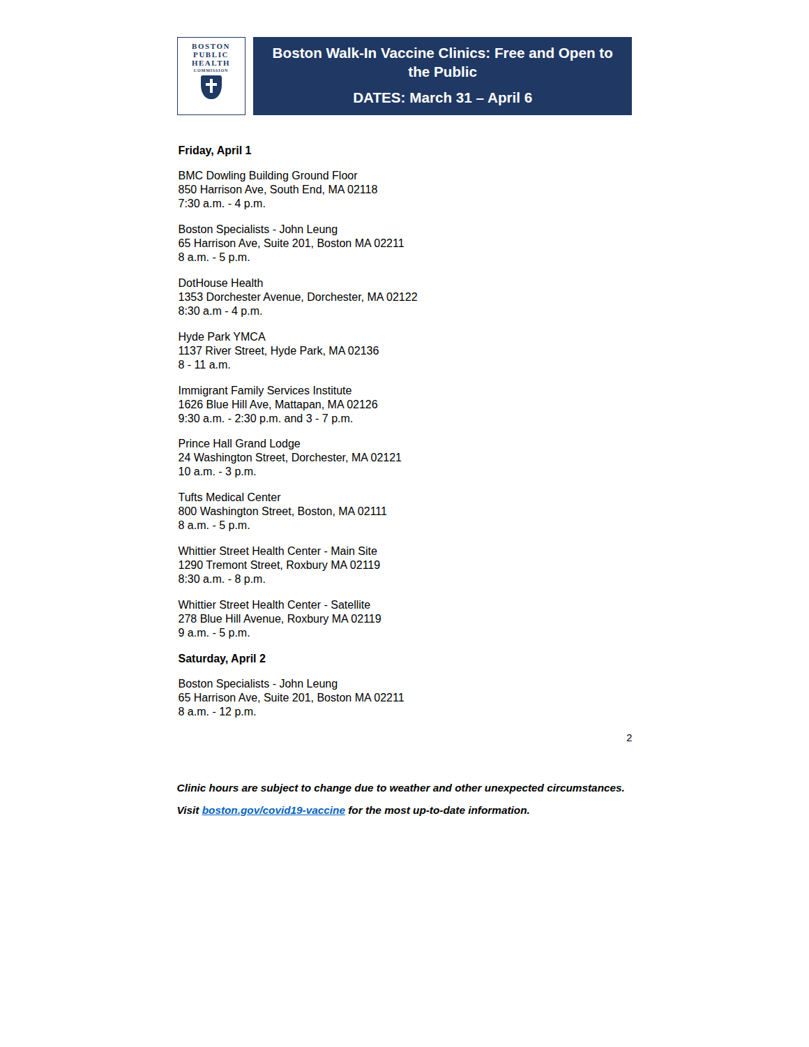BOSTON
PUBLIC
HEALTH COMMISSION
Boston Walk-In Vaccine Clinics: Free and Open to the Public
DATES: March 31 – April 6
Friday, April 1
BMC Dowling Building Ground Floor
850 Harrison Ave, South End, MA 02118
7:30 a.m. - 4 p.m.
Boston Specialists - John Leung
65 Harrison Ave, Suite 201, Boston MA 02211
8 a.m. - 5 p.m.
DotHouse Health
1353 Dorchester Avenue, Dorchester, MA 02122
8:30 a.m - 4 p.m.
Hyde Park YMCA
1137 River Street, Hyde Park, MA 02136
8 - 11 a.m.
Immigrant Family Services Institute
1626 Blue Hill Ave, Mattapan, MA 02126
9:30 a.m. - 2:30 p.m. and 3 - 7 p.m.
Prince Hall Grand Lodge
24 Washington Street, Dorchester, MA 02121
10 a.m. - 3 p.m.
Tufts Medical Center
800 Washington Street, Boston, MA 02111
8 a.m. - 5 p.m.
Whittier Street Health Center - Main Site
1290 Tremont Street, Roxbury MA 02119
8:30 a.m. - 8 p.m.
Whittier Street Health Center - Satellite
278 Blue Hill Avenue, Roxbury MA 02119
9 a.m. - 5 p.m.
Saturday, April 2
Boston Specialists - John Leung
65 Harrison Ave, Suite 201, Boston MA 02211
8 a.m. - 12 p.m.
2
Clinic hours are subject to change due to weather and other unexpected circumstances.
Visit boston.gov/covid19-vaccine for the most up-to-date information.